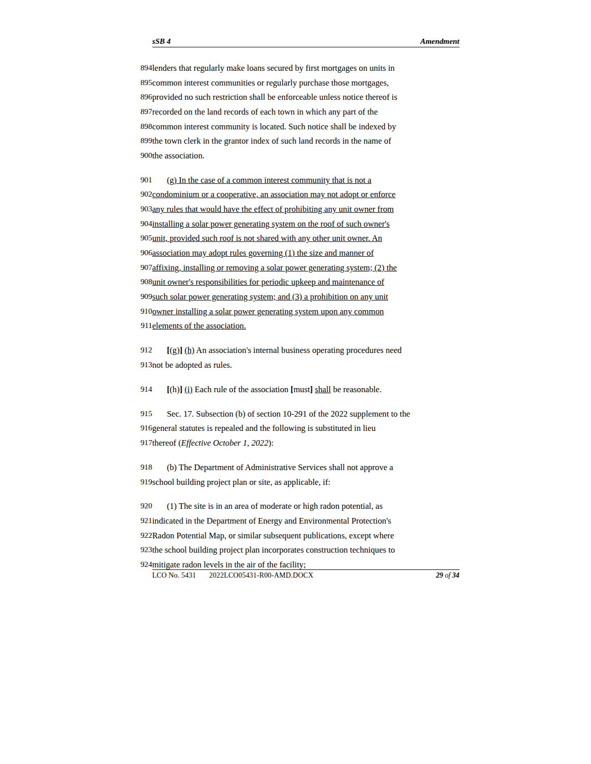sSB 4
Amendment
| 894 | lenders that regularly make loans secured by first mortgages on units in |
| 895 | common interest communities or regularly purchase those mortgages, |
| 896 | provided no such restriction shall be enforceable unless notice thereof is |
| 897 | recorded on the land records of each town in which any part of the |
| 898 | common interest community is located. Such notice shall be indexed by |
| 899 | the town clerk in the grantor index of such land records in the name of |
| 900 | the association. |
| 901 | (g) In the case of a common interest community that is not a |
| 902 | condominium or a cooperative, an association may not adopt or enforce |
| 903 | any rules that would have the effect of prohibiting any unit owner from |
| 904 | installing a solar power generating system on the roof of such owner's |
| 905 | unit, provided such roof is not shared with any other unit owner. An |
| 906 | association may adopt rules governing (1) the size and manner of |
| 907 | affixing, installing or removing a solar power generating system; (2) the |
| 908 | unit owner's responsibilities for periodic upkeep and maintenance of |
| 909 | such solar power generating system; and (3) a prohibition on any unit |
| 910 | owner installing a solar power generating system upon any common |
| 911 | elements of the association. |
| 912 | [ (g) ] (h) An association's internal business operating procedures need |
| 913 | not be adopted as rules. |
| 914 | [ (h) ] (i) Each rule of the association [ must ] shall be reasonable. |
| 915 | Sec. 17. Subsection (b) of section 10-291 of the 2022 supplement to the |
| 916 | general statutes is repealed and the following is substituted in lieu |
| 917 | thereof ( Effective October 1, 2022 ): |
| 918 | (b) The Department of Administrative Services shall not approve a |
| 919 | school building project plan or site, as applicable, if: |
| 920 | (1) The site is in an area of moderate or high radon potential, as |
| 921 | indicated in the Department of Energy and Environmental Protection's |
| 922 | Radon Potential Map, or similar subsequent publications, except where |
| 923 | the school building project plan incorporates construction techniques to |
| 924 | mitigate radon levels in the air of the facility; |
LCO No. 5431 2022LCO05431-R00-AMD.DOCX
29 of 34